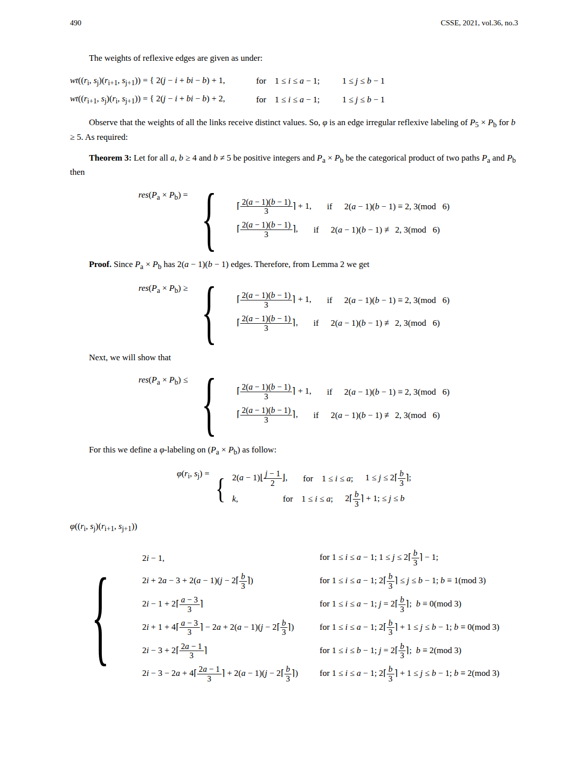490 CSSE, 2021, vol.36, no.3
The weights of reflexive edges are given as under:
wt((ri, sj)(ri+1, sj+1)) = { 2(j − i + bi − b) + 1, for 1 ≤ i ≤ a − 1; 1 ≤ j ≤ b − 1
wt((ri+1, sj)(ri, sj+1)) = { 2(j − i + bi − b) + 2, for 1 ≤ i ≤ a − 1; 1 ≤ j ≤ b − 1
Observe that the weights of all the links receive distinct values. So, φ is an edge irregular reflexive labeling of P5 × Pb for b ≥ 5. As required:
Theorem 3: Let for all a, b ≥ 4 and b ≠ 5 be positive integers and Pa × Pb be the categorical product of two paths Pa and Pb then
res(Pa × Pb) = { ⌈2(a − 1)(b − 1) 3⌉ + 1, if 2(a − 1)(b − 1) ≡ 2, 3(mod 6) ⌈2(a − 1)(b − 1) 3⌉, if 2(a − 1)(b − 1) ≢ 2, 3(mod 6)
Proof. Since Pa × Pb has 2(a − 1)(b − 1) edges. Therefore, from Lemma 2 we get
res(Pa × Pb) ≥ { ⌈2(a − 1)(b − 1) 3⌉ + 1, if 2(a − 1)(b − 1) ≡ 2, 3(mod 6) ⌈2(a − 1)(b − 1) 3⌉, if 2(a − 1)(b − 1) ≢ 2, 3(mod 6)
Next, we will show that
res(Pa × Pb) ≤ { ⌈2(a − 1)(b − 1) 3⌉ + 1, if 2(a − 1)(b − 1) ≡ 2, 3(mod 6) ⌈2(a − 1)(b − 1) 3⌉, if 2(a − 1)(b − 1) ≢ 2, 3(mod 6)
For this we define a φ-labeling on (Pa × Pb) as follow:
φ(ri, sj) = { 2(a − 1)⌊j − 12⌋, for 1 ≤ i ≤ a; 1 ≤ j ≤ 2⌈b 3⌉; k, for 1 ≤ i ≤ a; 2⌈b 3⌉ + 1; ≤ j ≤ b
φ((ri, sj)(ri+1, sj+1))
{ 2i − 1, for 1 ≤ i ≤ a − 1; 1 ≤ j ≤ 2⌈b 3⌉ − 1; 2i + 2a − 3 + 2(a − 1)(j − 2⌈b 3⌉) for 1 ≤ i ≤ a − 1; 2⌈b 3⌉ ≤ j ≤ b − 1; b ≡ 1(mod 3) 2i − 1 + 2⌈a − 33⌉ for 1 ≤ i ≤ a − 1; j = 2⌈b 3⌉; b ≡ 0(mod 3) 2i + 1 + 4⌈a − 33⌉ − 2a + 2(a − 1)(j − 2⌈b 3⌉) for 1 ≤ i ≤ a − 1; 2⌈b 3⌉ + 1 ≤ j ≤ b − 1; b ≡ 0(mod 3) 2i − 3 + 2⌈2a − 13⌉ for 1 ≤ i ≤ b − 1; j = 2⌈b 3⌉; b ≡ 2(mod 3) 2i − 3 − 2a + 4⌈2a − 13⌉ + 2(a − 1)(j − 2⌈b 3⌉) for 1 ≤ i ≤ a − 1; 2⌈b 3⌉ + 1 ≤ j ≤ b − 1; b ≡ 2(mod 3)